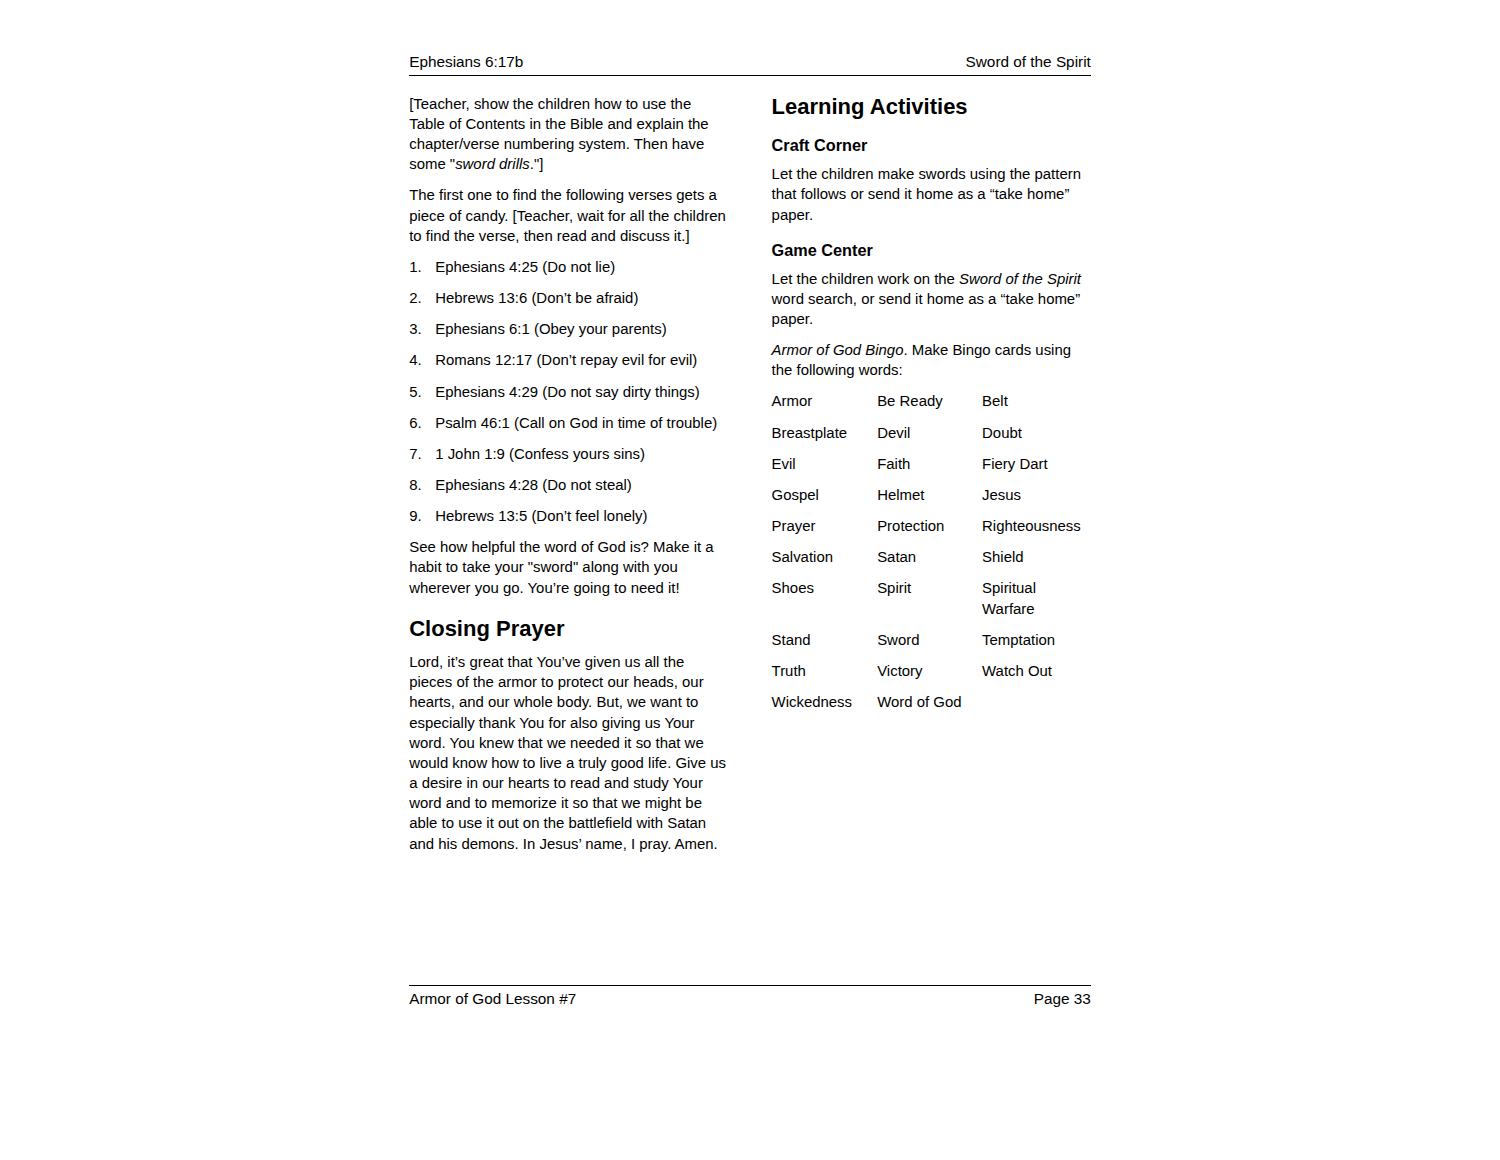Ephesians 6:17b Sword of the Spirit
[Teacher, show the children how to use the Table of Contents in the Bible and explain the chapter/verse numbering system. Then have some "sword drills."]
The first one to find the following verses gets a piece of candy. [Teacher, wait for all the children to find the verse, then read and discuss it.]
Ephesians 4:25 (Do not lie)
Hebrews 13:6 (Don’t be afraid)
Ephesians 6:1 (Obey your parents)
Romans 12:17 (Don’t repay evil for evil)
Ephesians 4:29 (Do not say dirty things)
Psalm 46:1 (Call on God in time of trouble)
1 John 1:9 (Confess yours sins)
Ephesians 4:28 (Do not steal)
Hebrews 13:5 (Don’t feel lonely)
See how helpful the word of God is? Make it a habit to take your "sword" along with you wherever you go. You’re going to need it!
Closing Prayer
Lord, it’s great that You’ve given us all the pieces of the armor to protect our heads, our hearts, and our whole body. But, we want to especially thank You for also giving us Your word. You knew that we needed it so that we would know how to live a truly good life. Give us a desire in our hearts to read and study Your word and to memorize it so that we might be able to use it out on the battlefield with Satan and his demons. In Jesus’ name, I pray. Amen.
Learning Activities
Craft Corner
Let the children make swords using the pattern that follows or send it home as a “take home” paper.
Game Center
Let the children work on the Sword of the Spirit word search, or send it home as a “take home” paper.
Armor of God Bingo. Make Bingo cards using the following words:
| Armor | Be Ready | Belt |
| Breastplate | Devil | Doubt |
| Evil | Faith | Fiery Dart |
| Gospel | Helmet | Jesus |
| Prayer | Protection | Righteousness |
| Salvation | Satan | Shield |
| Shoes | Spirit | Spiritual Warfare |
| Stand | Sword | Temptation |
| Truth | Victory | Watch Out |
| Wickedness | Word of God | |
Armor of God Lesson #7 Page 33